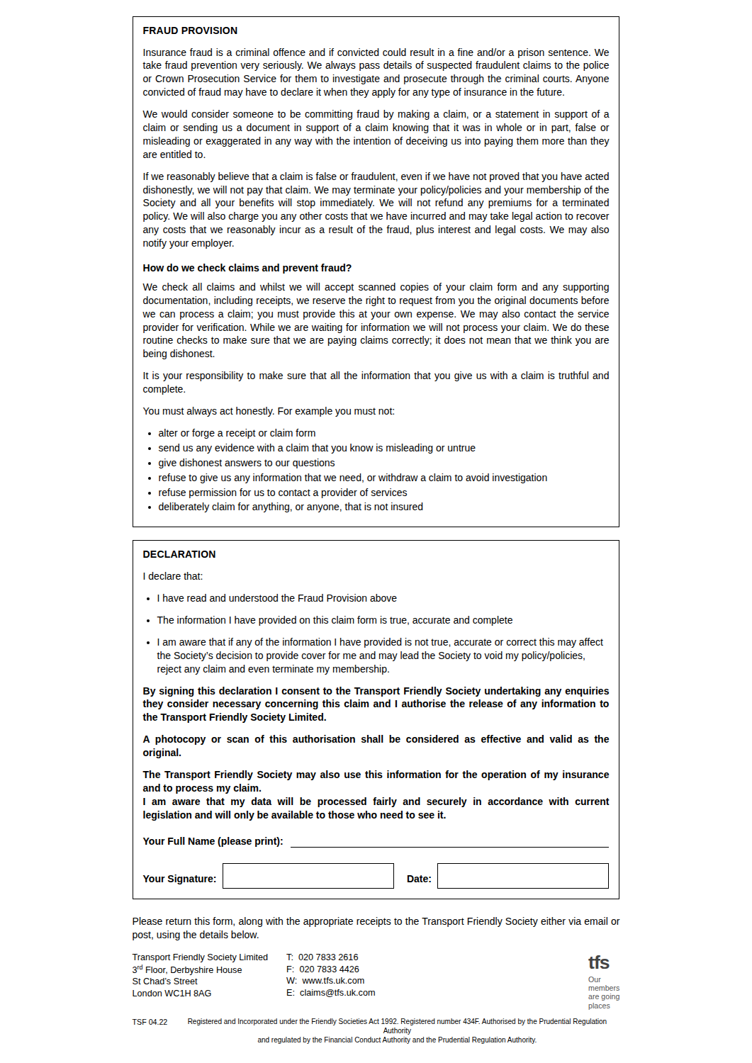FRAUD PROVISION
Insurance fraud is a criminal offence and if convicted could result in a fine and/or a prison sentence. We take fraud prevention very seriously. We always pass details of suspected fraudulent claims to the police or Crown Prosecution Service for them to investigate and prosecute through the criminal courts. Anyone convicted of fraud may have to declare it when they apply for any type of insurance in the future.
We would consider someone to be committing fraud by making a claim, or a statement in support of a claim or sending us a document in support of a claim knowing that it was in whole or in part, false or misleading or exaggerated in any way with the intention of deceiving us into paying them more than they are entitled to.
If we reasonably believe that a claim is false or fraudulent, even if we have not proved that you have acted dishonestly, we will not pay that claim. We may terminate your policy/policies and your membership of the Society and all your benefits will stop immediately. We will not refund any premiums for a terminated policy. We will also charge you any other costs that we have incurred and may take legal action to recover any costs that we reasonably incur as a result of the fraud, plus interest and legal costs. We may also notify your employer.
How do we check claims and prevent fraud?
We check all claims and whilst we will accept scanned copies of your claim form and any supporting documentation, including receipts, we reserve the right to request from you the original documents before we can process a claim; you must provide this at your own expense. We may also contact the service provider for verification. While we are waiting for information we will not process your claim. We do these routine checks to make sure that we are paying claims correctly; it does not mean that we think you are being dishonest.
It is your responsibility to make sure that all the information that you give us with a claim is truthful and complete.
You must always act honestly. For example you must not:
alter or forge a receipt or claim form
send us any evidence with a claim that you know is misleading or untrue
give dishonest answers to our questions
refuse to give us any information that we need, or withdraw a claim to avoid investigation
refuse permission for us to contact a provider of services
deliberately claim for anything, or anyone, that is not insured
DECLARATION
I declare that:
I have read and understood the Fraud Provision above
The information I have provided on this claim form is true, accurate and complete
I am aware that if any of the information I have provided is not true, accurate or correct this may affect the Society’s decision to provide cover for me and may lead the Society to void my policy/policies, reject any claim and even terminate my membership.
By signing this declaration I consent to the Transport Friendly Society undertaking any enquiries they consider necessary concerning this claim and I authorise the release of any information to the Transport Friendly Society Limited.
A photocopy or scan of this authorisation shall be considered as effective and valid as the original.
The Transport Friendly Society may also use this information for the operation of my insurance and to process my claim.
I am aware that my data will be processed fairly and securely in accordance with current legislation and will only be available to those who need to see it.
Your Full Name (please print):
| Your Signature: | | | Date: | |
Please return this form, along with the appropriate receipts to the Transport Friendly Society either via email or post, using the details below.
Transport Friendly Society Limited
3rd Floor, Derbyshire House
St Chad’s Street
London WC1H 8AG
T: 020 7833 2616
F: 020 7833 4426
W: www.tfs.uk.com
E: claims@tfs.uk.com
tfs Our
members
are going
places
TSF 04.22
Registered and Incorporated under the Friendly Societies Act 1992. Registered number 434F. Authorised by the Prudential Regulation Authority
and regulated by the Financial Conduct Authority and the Prudential Regulation Authority.